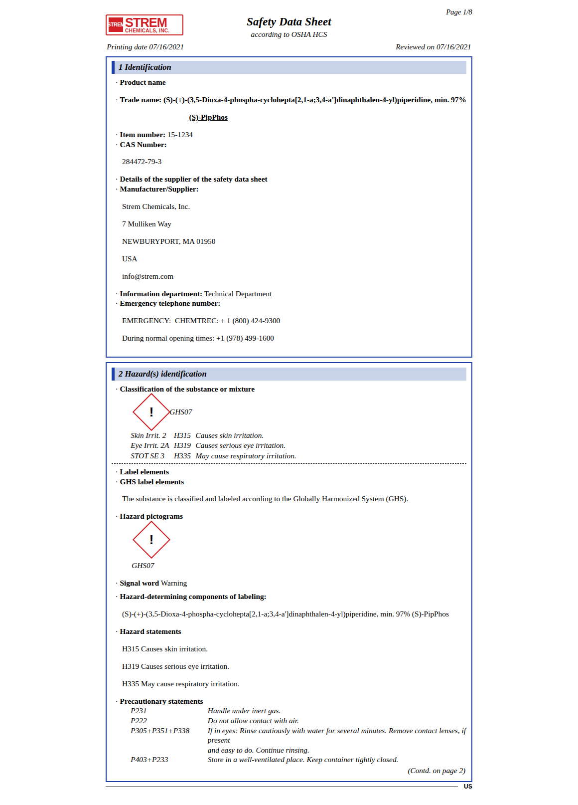Page 1/8
STREM
STREM CHEMICALS, INC.
Safety Data Sheet
according to OSHA HCS
Printing date 07/16/2021
Reviewed on 07/16/2021
1 Identification
Product name
Trade name: (S)-(+)-(3,5-Dioxa-4-phospha-cyclohepta[2,1-a;3,4-a']dinaphthalen-4-yl)piperidine, min. 97%
(S)-PipPhos
Item number: 15-1234
CAS Number:
284472-79-3
Details of the supplier of the safety data sheet
Manufacturer/Supplier:
Strem Chemicals, Inc.
7 Mulliken Way
NEWBURYPORT, MA 01950
USA
info@strem.com
Information department: Technical Department
Emergency telephone number:
EMERGENCY: CHEMTREC: + 1 (800) 424-9300
During normal opening times: +1 (978) 499-1600
2 Hazard(s) identification
Classification of the substance or mixture
!
GHS07
| Skin Irrit. 2 | H315 | Causes skin irritation. |
| Eye Irrit. 2A | H319 | Causes serious eye irritation. |
| STOT SE 3 | H335 | May cause respiratory irritation. |
Label elements
GHS label elements
The substance is classified and labeled according to the Globally Harmonized System (GHS).
Hazard pictograms
!
GHS07
Signal word Warning
Hazard-determining components of labeling:
(S)-(+)-(3,5-Dioxa-4-phospha-cyclohepta[2,1-a;3,4-a']dinaphthalen-4-yl)piperidine, min. 97% (S)-PipPhos
Hazard statements
H315 Causes skin irritation.
H319 Causes serious eye irritation.
H335 May cause respiratory irritation.
Precautionary statements
| P231 | Handle under inert gas. |
| P222 | Do not allow contact with air. |
| P305+P351+P338 | If in eyes: Rinse cautiously with water for several minutes. Remove contact lenses, if present and easy to do. Continue rinsing. |
| P403+P233 | Store in a well-ventilated place. Keep container tightly closed. |
(Contd. on page 2)
US